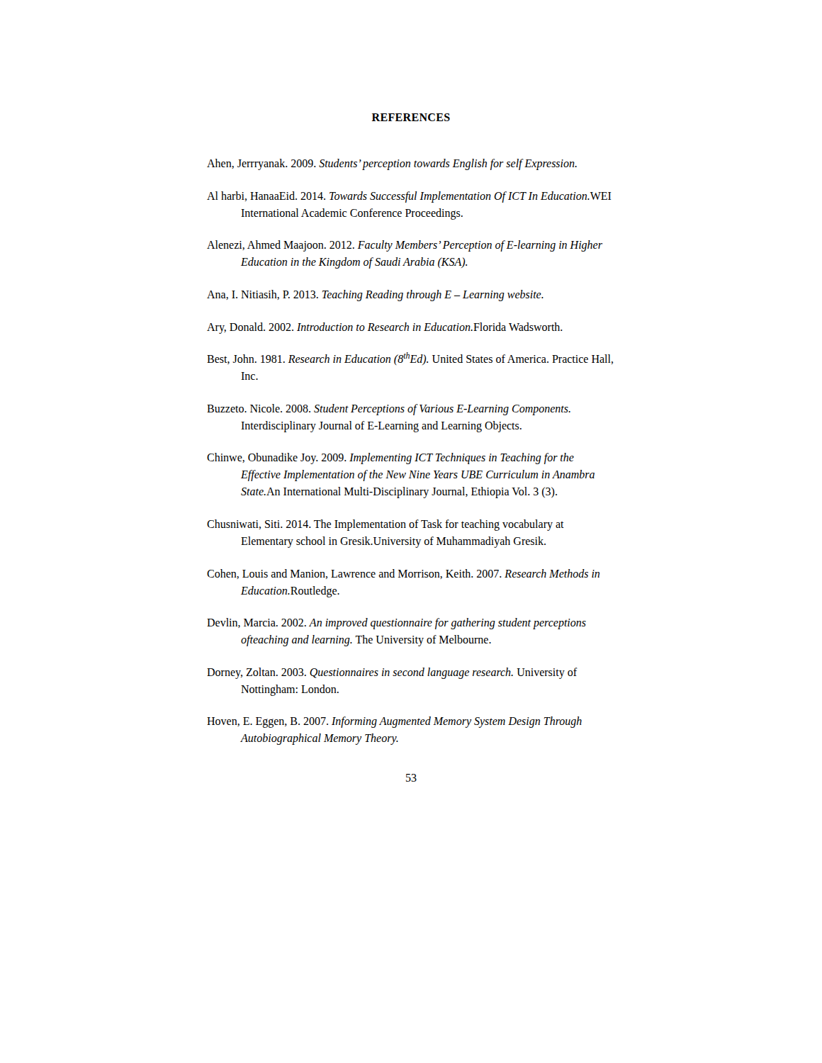REFERENCES
Ahen, Jerrryanak. 2009. Students’ perception towards English for self Expression.
Al harbi, HanaaEid. 2014. Towards Successful Implementation Of ICT In Education. WEI International Academic Conference Proceedings.
Alenezi, Ahmed Maajoon. 2012. Faculty Members’ Perception of E-learning in Higher Education in the Kingdom of Saudi Arabia (KSA).
Ana, I. Nitiasih, P. 2013. Teaching Reading through E – Learning website.
Ary, Donald. 2002. Introduction to Research in Education. Florida Wadsworth.
Best, John. 1981. Research in Education (8thEd). United States of America. Practice Hall, Inc.
Buzzeto. Nicole. 2008. Student Perceptions of Various E-Learning Components. Interdisciplinary Journal of E-Learning and Learning Objects.
Chinwe, Obunadike Joy. 2009. Implementing ICT Techniques in Teaching for the Effective Implementation of the New Nine Years UBE Curriculum in Anambra State. An International Multi-Disciplinary Journal, Ethiopia Vol. 3 (3).
Chusniwati, Siti. 2014. The Implementation of Task for teaching vocabulary at Elementary school in Gresik.University of Muhammadiyah Gresik.
Cohen, Louis and Manion, Lawrence and Morrison, Keith. 2007. Research Methods in Education. Routledge.
Devlin, Marcia. 2002. An improved questionnaire for gathering student perceptions ofteaching and learning. The University of Melbourne.
Dorney, Zoltan. 2003. Questionnaires in second language research. University of Nottingham: London.
Hoven, E. Eggen, B. 2007. Informing Augmented Memory System Design Through Autobiographical Memory Theory.
53